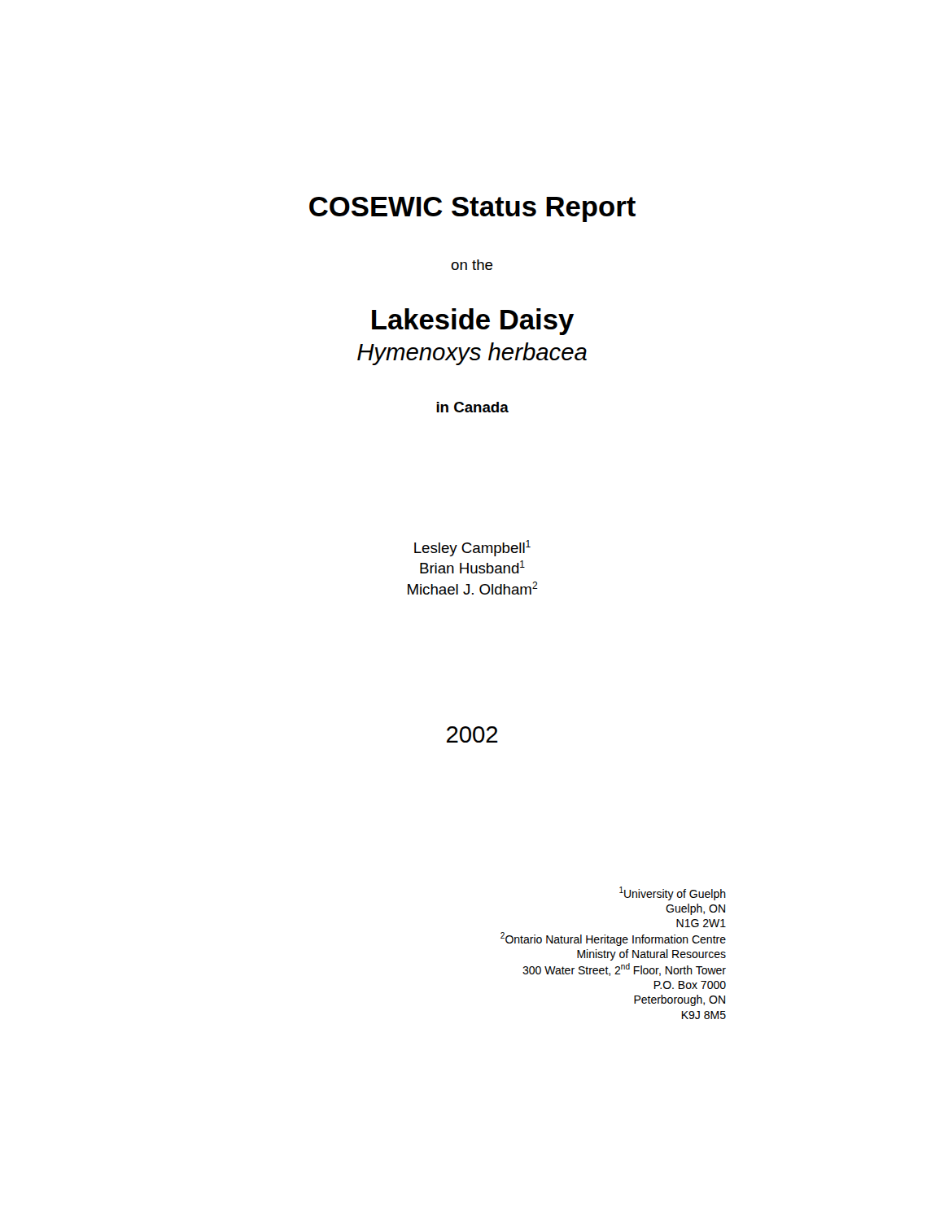COSEWIC Status Report
on the
Lakeside Daisy
Hymenoxys herbacea
in Canada
Lesley Campbell1
Brian Husband1
Michael J. Oldham2
2002
1University of Guelph
Guelph, ON
N1G 2W1
2Ontario Natural Heritage Information Centre
Ministry of Natural Resources
300 Water Street, 2nd Floor, North Tower
P.O. Box 7000
Peterborough, ON
K9J 8M5